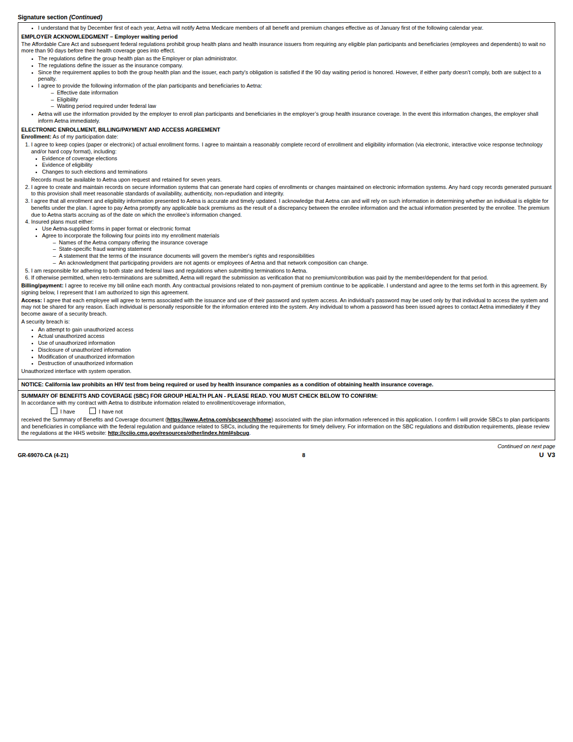Signature section (Continued)
I understand that by December first of each year, Aetna will notify Aetna Medicare members of all benefit and premium changes effective as of January first of the following calendar year.
EMPLOYER ACKNOWLEDGMENT – Employer waiting period
The Affordable Care Act and subsequent federal regulations prohibit group health plans and health insurance issuers from requiring any eligible plan participants and beneficiaries (employees and dependents) to wait no more than 90 days before their health coverage goes into effect.
The regulations define the group health plan as the Employer or plan administrator.
The regulations define the issuer as the insurance company.
Since the requirement applies to both the group health plan and the issuer, each party's obligation is satisfied if the 90 day waiting period is honored. However, if either party doesn’t comply, both are subject to a penalty.
I agree to provide the following information of the plan participants and beneficiaries to Aetna:
Effective date information
Eligibility
Waiting period required under federal law
Aetna will use the information provided by the employer to enroll plan participants and beneficiaries in the employer’s group health insurance coverage. In the event this information changes, the employer shall inform Aetna immediately.
ELECTRONIC ENROLLMENT, BILLING/PAYMENT AND ACCESS AGREEMENT
Enrollment: As of my participation date:
I agree to keep copies (paper or electronic) of actual enrollment forms. I agree to maintain a reasonably complete record of enrollment and eligibility information (via electronic, interactive voice response technology and/or hard copy format), including:
Evidence of coverage elections
Evidence of eligibility
Changes to such elections and terminations
Records must be available to Aetna upon request and retained for seven years.
I agree to create and maintain records on secure information systems that can generate hard copies of enrollments or changes maintained on electronic information systems. Any hard copy records generated pursuant to this provision shall meet reasonable standards of availability, authenticity, non-repudiation and integrity.
I agree that all enrollment and eligibility information presented to Aetna is accurate and timely updated. I acknowledge that Aetna can and will rely on such information in determining whether an individual is eligible for benefits under the plan. I agree to pay Aetna promptly any applicable back premiums as the result of a discrepancy between the enrollee information and the actual information presented by the enrollee. The premium due to Aetna starts accruing as of the date on which the enrollee’s information changed.
Insured plans must either:
Use Aetna-supplied forms in paper format or electronic format
Agree to incorporate the following four points into my enrollment materials
Names of the Aetna company offering the insurance coverage
State-specific fraud warning statement
A statement that the terms of the insurance documents will govern the member's rights and responsibilities
An acknowledgment that participating providers are not agents or employees of Aetna and that network composition can change.
I am responsible for adhering to both state and federal laws and regulations when submitting terminations to Aetna.
If otherwise permitted, when retro-terminations are submitted, Aetna will regard the submission as verification that no premium/contribution was paid by the member/dependent for that period.
Billing/payment: I agree to receive my bill online each month. Any contractual provisions related to non-payment of premium continue to be applicable. I understand and agree to the terms set forth in this agreement. By signing below, I represent that I am authorized to sign this agreement.
Access: I agree that each employee will agree to terms associated with the issuance and use of their password and system access. An individual's password may be used only by that individual to access the system and may not be shared for any reason. Each individual is personally responsible for the information entered into the system. Any individual to whom a password has been issued agrees to contact Aetna immediately if they become aware of a security breach.
A security breach is:
An attempt to gain unauthorized access
Actual unauthorized access
Use of unauthorized information
Disclosure of unauthorized information
Modification of unauthorized information
Destruction of unauthorized information
Unauthorized interface with system operation.
NOTICE: California law prohibits an HIV test from being required or used by health insurance companies as a condition of obtaining health insurance coverage.
SUMMARY OF BENEFITS AND COVERAGE (SBC) FOR GROUP HEALTH PLAN - PLEASE READ. YOU MUST CHECK BELOW TO CONFIRM:
In accordance with my contract with Aetna to distribute information related to enrollment/coverage information,
I have I have not
received the Summary of Benefits and Coverage document (https://www.Aetna.com/sbcsearch/home) associated with the plan information referenced in this application. I confirm I will provide SBCs to plan participants and beneficiaries in compliance with the federal regulation and guidance related to SBCs, including the requirements for timely delivery. For information on the SBC regulations and distribution requirements, please review the regulations at the HHS website: http://cciio.cms.gov/resources/other/index.html#sbcug.
Continued on next page
GR-69070-CA (4-21)
8
U V3